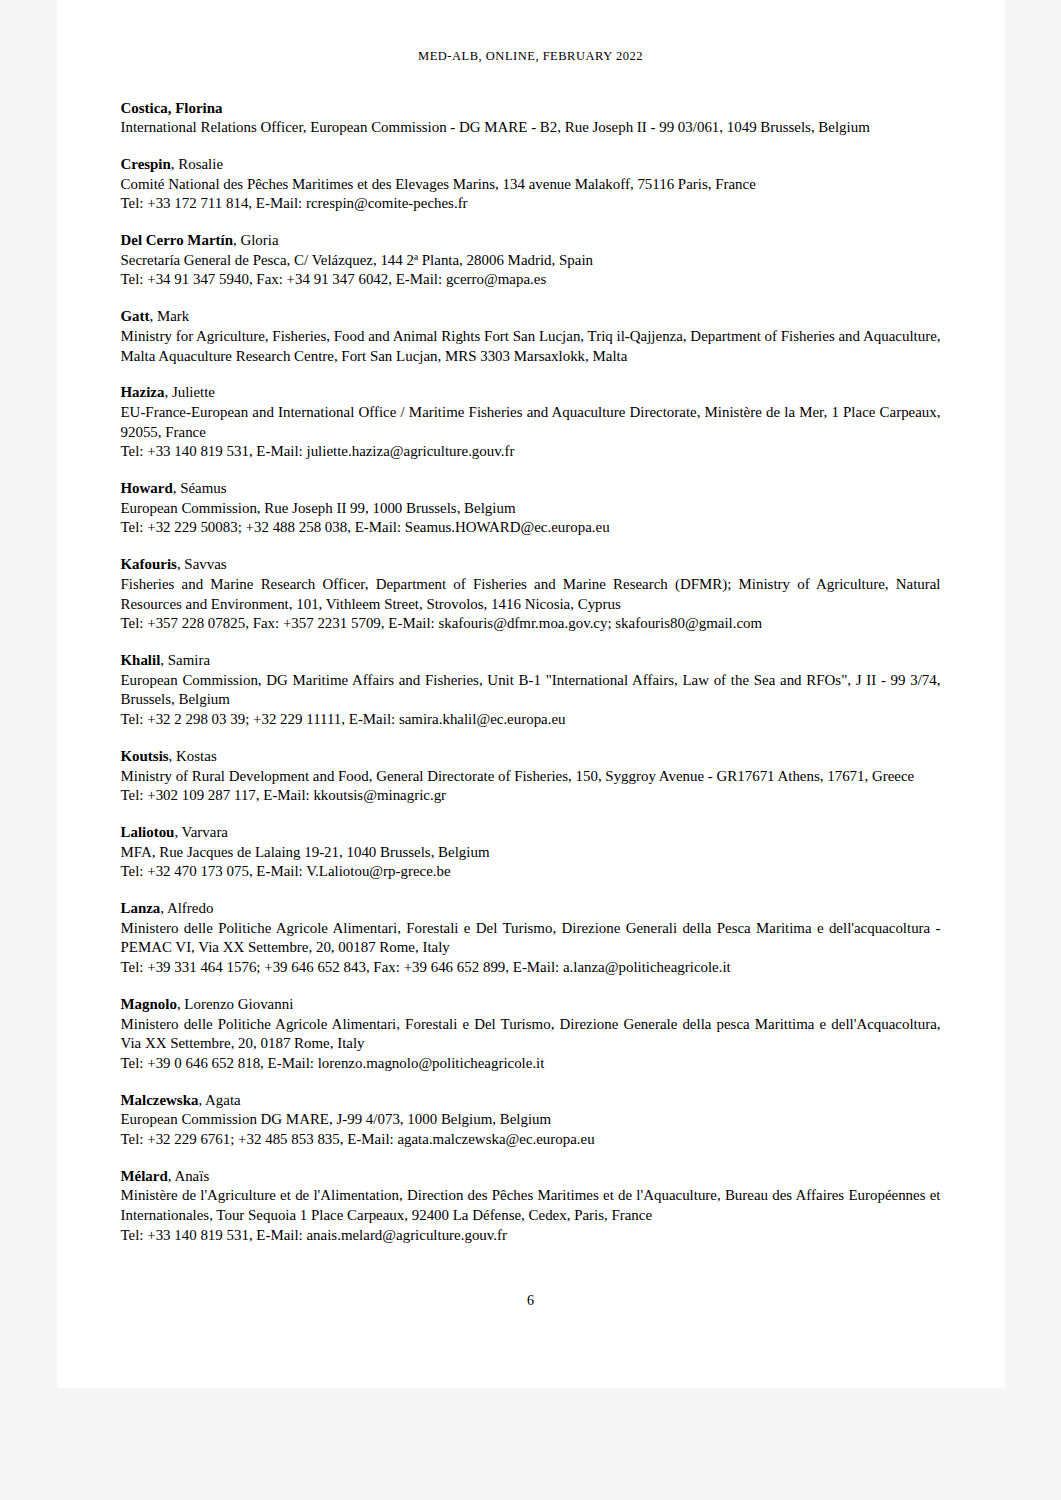MED-ALB, ONLINE, FEBRUARY 2022
Costica, Florina
International Relations Officer, European Commission - DG MARE - B2, Rue Joseph II - 99 03/061, 1049 Brussels, Belgium
Crespin, Rosalie
Comité National des Pêches Maritimes et des Elevages Marins, 134 avenue Malakoff, 75116 Paris, France
Tel: +33 172 711 814, E-Mail: rcrespin@comite-peches.fr
Del Cerro Martín, Gloria
Secretaría General de Pesca, C/ Velázquez, 144 2ª Planta, 28006 Madrid, Spain
Tel: +34 91 347 5940, Fax: +34 91 347 6042, E-Mail: gcerro@mapa.es
Gatt, Mark
Ministry for Agriculture, Fisheries, Food and Animal Rights Fort San Lucjan, Triq il-Qajjenza, Department of Fisheries and Aquaculture, Malta Aquaculture Research Centre, Fort San Lucjan, MRS 3303 Marsaxlokk, Malta
Haziza, Juliette
EU-France-European and International Office / Maritime Fisheries and Aquaculture Directorate, Ministère de la Mer, 1 Place Carpeaux, 92055, France
Tel: +33 140 819 531, E-Mail: juliette.haziza@agriculture.gouv.fr
Howard, Séamus
European Commission, Rue Joseph II 99, 1000 Brussels, Belgium
Tel: +32 229 50083; +32 488 258 038, E-Mail: Seamus.HOWARD@ec.europa.eu
Kafouris, Savvas
Fisheries and Marine Research Officer, Department of Fisheries and Marine Research (DFMR); Ministry of Agriculture, Natural Resources and Environment, 101, Vithleem Street, Strovolos, 1416 Nicosia, Cyprus
Tel: +357 228 07825, Fax: +357 2231 5709, E-Mail: skafouris@dfmr.moa.gov.cy; skafouris80@gmail.com
Khalil, Samira
European Commission, DG Maritime Affairs and Fisheries, Unit B-1 "International Affairs, Law of the Sea and RFOs", J II - 99 3/74, Brussels, Belgium
Tel: +32 2 298 03 39; +32 229 11111, E-Mail: samira.khalil@ec.europa.eu
Koutsis, Kostas
Ministry of Rural Development and Food, General Directorate of Fisheries, 150, Syggroy Avenue - GR17671 Athens, 17671, Greece
Tel: +302 109 287 117, E-Mail: kkoutsis@minagric.gr
Laliotou, Varvara
MFA, Rue Jacques de Lalaing 19-21, 1040 Brussels, Belgium
Tel: +32 470 173 075, E-Mail: V.Laliotou@rp-grece.be
Lanza, Alfredo
Ministero delle Politiche Agricole Alimentari, Forestali e Del Turismo, Direzione Generali della Pesca Maritima e dell'acquacoltura - PEMAC VI, Via XX Settembre, 20, 00187 Rome, Italy
Tel: +39 331 464 1576; +39 646 652 843, Fax: +39 646 652 899, E-Mail: a.lanza@politicheagricole.it
Magnolo, Lorenzo Giovanni
Ministero delle Politiche Agricole Alimentari, Forestali e Del Turismo, Direzione Generale della pesca Marittima e dell'Acquacoltura, Via XX Settembre, 20, 0187 Rome, Italy
Tel: +39 0 646 652 818, E-Mail: lorenzo.magnolo@politicheagricole.it
Malczewska, Agata
European Commission DG MARE, J-99 4/073, 1000 Belgium, Belgium
Tel: +32 229 6761; +32 485 853 835, E-Mail: agata.malczewska@ec.europa.eu
Mélard, Anaïs
Ministère de l'Agriculture et de l'Alimentation, Direction des Pêches Maritimes et de l'Aquaculture, Bureau des Affaires Européennes et Internationales, Tour Sequoia 1 Place Carpeaux, 92400 La Défense, Cedex, Paris, France
Tel: +33 140 819 531, E-Mail: anais.melard@agriculture.gouv.fr
6